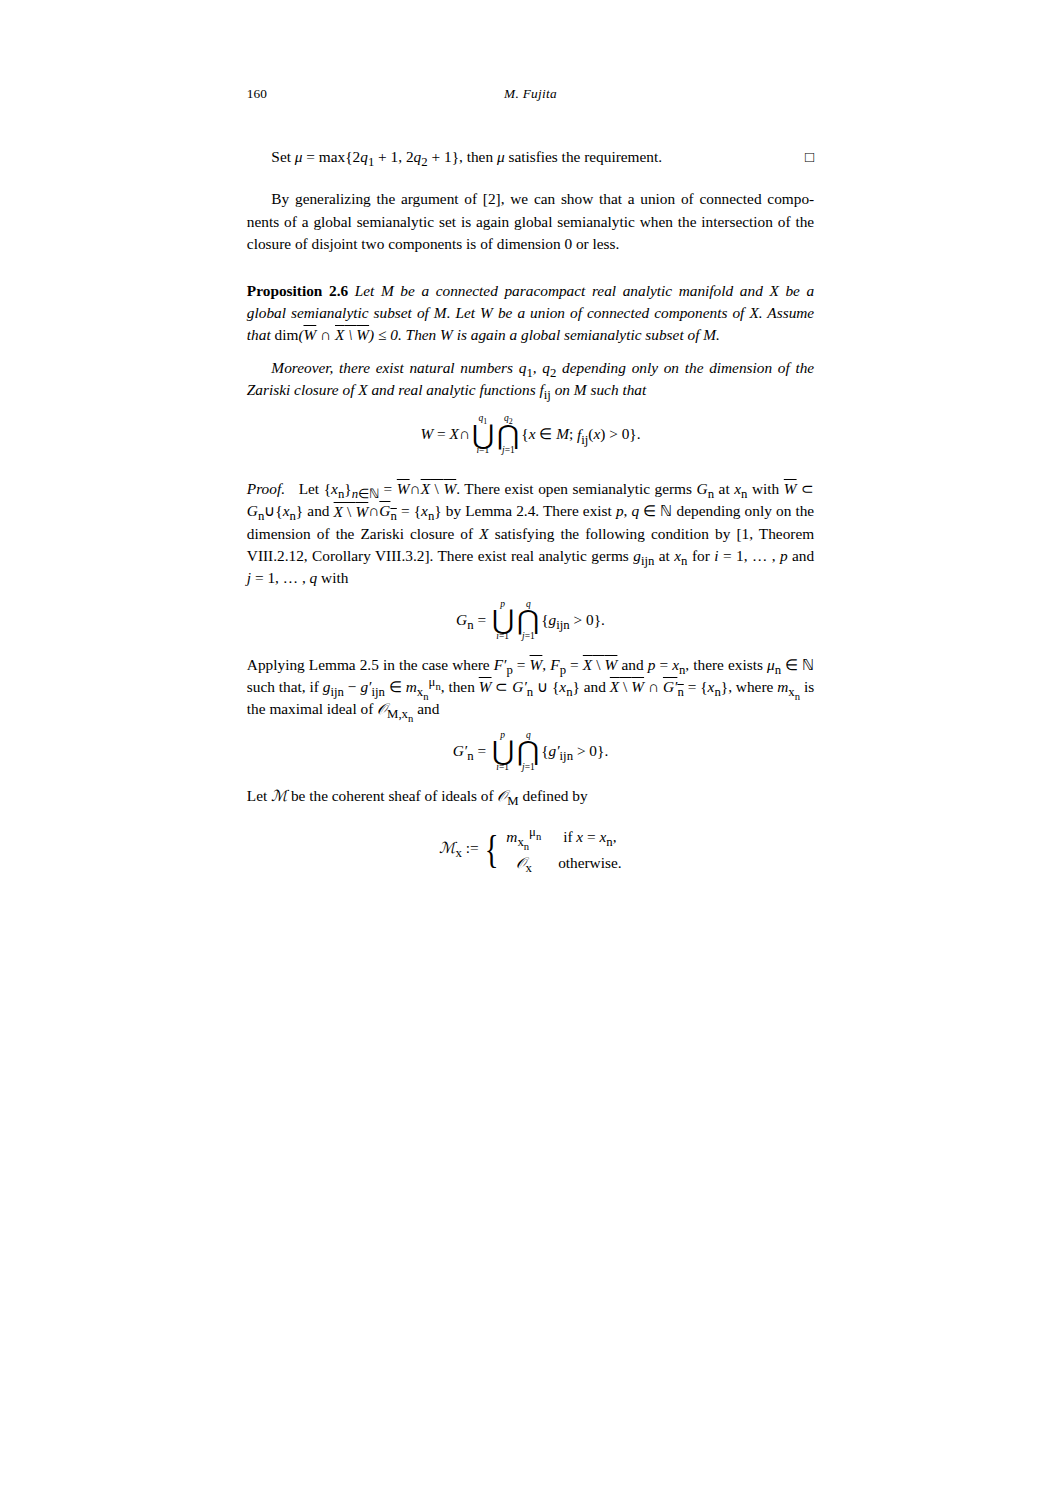160
M. Fujita
Set μ = max{2q1 + 1, 2q2 + 1}, then μ satisfies the requirement.□
By generalizing the argument of [2], we can show that a union of connected components of a global semianalytic set is again global semianalytic when the intersection of the closure of disjoint two components is of dimension 0 or less.
Proposition 2.6 Let M be a connected paracompact real analytic manifold and X be a global semianalytic subset of M. Let W be a union of connected components of X. Assume that dim(W ∩ X \ W) ≤ 0. Then W is again a global semianalytic subset of M.
Moreover, there exist natural numbers q1, q2 depending only on the dimension of the Zariski closure of X and real analytic functions fij on M such that
W = X∩q1⋃i=1 q2⋂j=1{x ∈ M; fij(x) > 0}.
Proof. Let {xn}n∈ℕ = W∩X \ W. There exist open semianalytic germs Gn at xn with W ⊂ Gn∪{xn} and X \ W∩Gn = {xn} by Lemma 2.4. There exist p, q ∈ ℕ depending only on the dimension of the Zariski closure of X satisfying the following condition by [1, Theorem VIII.2.12, Corollary VIII.3.2]. There exist real analytic germs gijn at xn for i = 1, … , p and j = 1, … , q with
Gn = p⋃i=1 q⋂j=1{gijn > 0}.
Applying Lemma 2.5 in the case where F′p = W, Fp = X \ W and p = xn, there exists μn ∈ ℕ such that, if gijn − g′ijn ∈ mxnμn, then W ⊂ G′n ∪ {xn} and X \ W ∩ G′n = {xn}, where mxn is the maximal ideal of 𝒪M,xn and
G′n = p⋃i=1 q⋂j=1{g′ijn > 0}.
Let ℳ be the coherent sheaf of ideals of 𝒪M defined by
ℳx := {
| m x n μ n | if x = x n , |
| 𝒪 x | otherwise. |